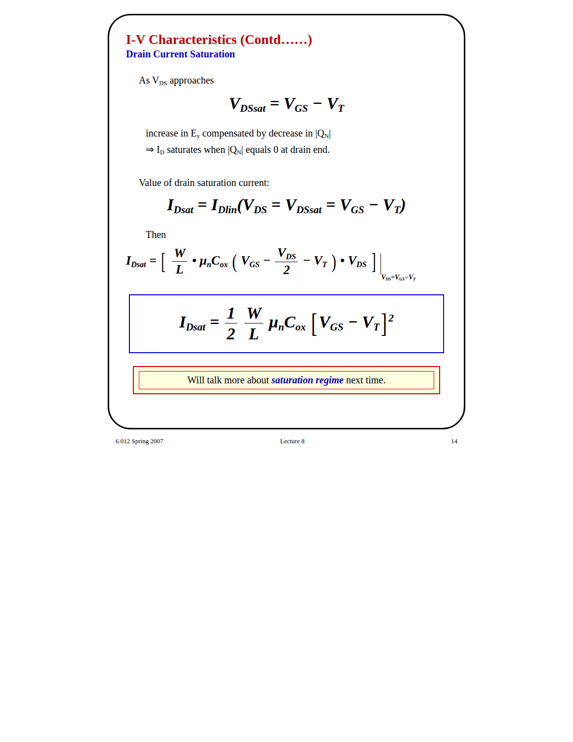I-V Characteristics (Contd……)
Drain Current Saturation
As VDS approaches
VDSsat = VGS − VT
increase in Ey compensated by decrease in |QN|
⇒ ID saturates when |QN| equals 0 at drain end.
Value of drain saturation current:
IDsat = IDlin(VDS = VDSsat = VGS − VT)
Then
IDsat = [ WL • μnCox ( VGS − VDS 2 − VT ) • VDS ]|VDS=VGS−VT
IDsat = 12 WL μnCox [VGS − VT]2
Will talk more about saturation regime next time.
6.012 Spring 2007 Lecture 8 14